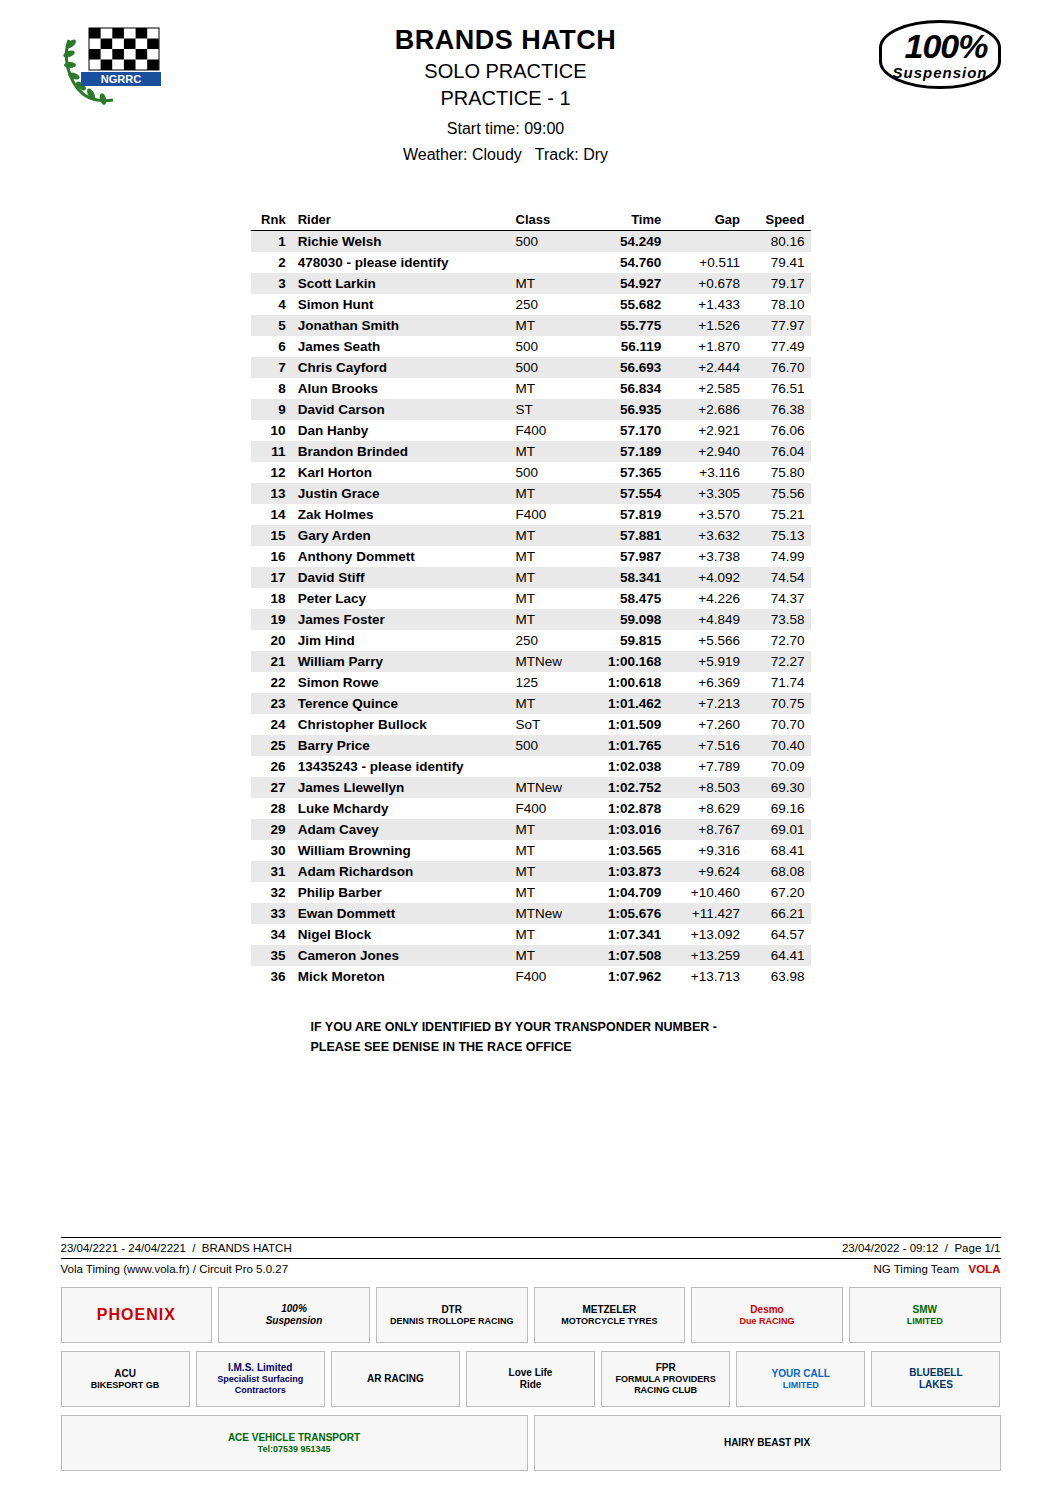NGRRC
BRANDS HATCH
SOLO PRACTICE
PRACTICE - 1
Start time: 09:00
Weather: Cloudy Track: Dry
100% Suspension
| Rnk | Rider | Class | Time | Gap | Speed |
| --- | --- | --- | --- | --- | --- |
| 1 | Richie Welsh | 500 | 54.249 | | 80.16 |
| 2 | 478030 - please identify | | 54.760 | +0.511 | 79.41 |
| 3 | Scott Larkin | MT | 54.927 | +0.678 | 79.17 |
| 4 | Simon Hunt | 250 | 55.682 | +1.433 | 78.10 |
| 5 | Jonathan Smith | MT | 55.775 | +1.526 | 77.97 |
| 6 | James Seath | 500 | 56.119 | +1.870 | 77.49 |
| 7 | Chris Cayford | 500 | 56.693 | +2.444 | 76.70 |
| 8 | Alun Brooks | MT | 56.834 | +2.585 | 76.51 |
| 9 | David Carson | ST | 56.935 | +2.686 | 76.38 |
| 10 | Dan Hanby | F400 | 57.170 | +2.921 | 76.06 |
| 11 | Brandon Brinded | MT | 57.189 | +2.940 | 76.04 |
| 12 | Karl Horton | 500 | 57.365 | +3.116 | 75.80 |
| 13 | Justin Grace | MT | 57.554 | +3.305 | 75.56 |
| 14 | Zak Holmes | F400 | 57.819 | +3.570 | 75.21 |
| 15 | Gary Arden | MT | 57.881 | +3.632 | 75.13 |
| 16 | Anthony Dommett | MT | 57.987 | +3.738 | 74.99 |
| 17 | David Stiff | MT | 58.341 | +4.092 | 74.54 |
| 18 | Peter Lacy | MT | 58.475 | +4.226 | 74.37 |
| 19 | James Foster | MT | 59.098 | +4.849 | 73.58 |
| 20 | Jim Hind | 250 | 59.815 | +5.566 | 72.70 |
| 21 | William Parry | MTNew | 1:00.168 | +5.919 | 72.27 |
| 22 | Simon Rowe | 125 | 1:00.618 | +6.369 | 71.74 |
| 23 | Terence Quince | MT | 1:01.462 | +7.213 | 70.75 |
| 24 | Christopher Bullock | SoT | 1:01.509 | +7.260 | 70.70 |
| 25 | Barry Price | 500 | 1:01.765 | +7.516 | 70.40 |
| 26 | 13435243 - please identify | | 1:02.038 | +7.789 | 70.09 |
| 27 | James Llewellyn | MTNew | 1:02.752 | +8.503 | 69.30 |
| 28 | Luke Mchardy | F400 | 1:02.878 | +8.629 | 69.16 |
| 29 | Adam Cavey | MT | 1:03.016 | +8.767 | 69.01 |
| 30 | William Browning | MT | 1:03.565 | +9.316 | 68.41 |
| 31 | Adam Richardson | MT | 1:03.873 | +9.624 | 68.08 |
| 32 | Philip Barber | MT | 1:04.709 | +10.460 | 67.20 |
| 33 | Ewan Dommett | MTNew | 1:05.676 | +11.427 | 66.21 |
| 34 | Nigel Block | MT | 1:07.341 | +13.092 | 64.57 |
| 35 | Cameron Jones | MT | 1:07.508 | +13.259 | 64.41 |
| 36 | Mick Moreton | F400 | 1:07.962 | +13.713 | 63.98 |
IF YOU ARE ONLY IDENTIFIED BY YOUR TRANSPONDER NUMBER -
PLEASE SEE DENISE IN THE RACE OFFICE
23/04/2221 - 24/04/2221 / BRANDS HATCH
23/04/2022 - 09:12 / Page 1/1
Vola Timing (www.vola.fr) / Circuit Pro 5.0.27
NG Timing Team VOLA
PHOENIX
100%
Suspension
DTR
DENNIS TROLLOPE RACING
METZELER
MOTORCYCLE TYRES
Desmo
Due RACING
SMW
LIMITED
ACU
BIKESPORT GB
I.M.S. Limited
Specialist Surfacing Contractors
AR RACING
Love Life
Ride
FPR
FORMULA PROVIDERS RACING CLUB
YOUR CALL
LIMITED
BLUEBELL
LAKES
ACE VEHICLE TRANSPORT
Tel:07539 951345
HAIRY BEAST PIX